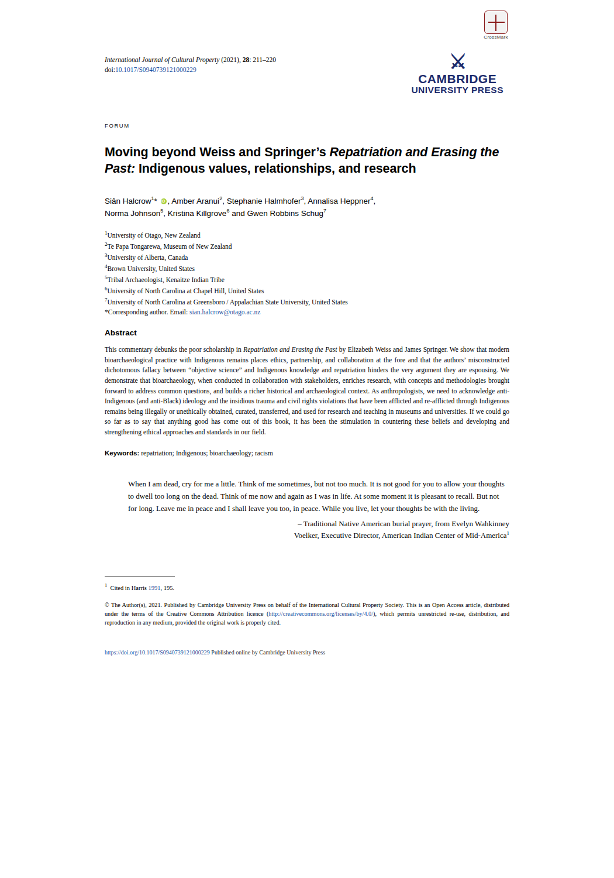CrossMark
International Journal of Cultural Property (2021), 28: 211–220
doi:10.1017/S0940739121000229
⚔ CAMBRIDGE UNIVERSITY PRESS
FORUM
Moving beyond Weiss and Springer’s Repatriation and Erasing the Past: Indigenous values, relationships, and research
Siân Halcrow1* , Amber Aranui2, Stephanie Halmhofer3, Annalisa Heppner4,
Norma Johnson5, Kristina Killgrove6 and Gwen Robbins Schug7
1University of Otago, New Zealand
2Te Papa Tongarewa, Museum of New Zealand
3University of Alberta, Canada
4Brown University, United States
5Tribal Archaeologist, Kenaitze Indian Tribe
6University of North Carolina at Chapel Hill, United States
7University of North Carolina at Greensboro / Appalachian State University, United States
*Corresponding author. Email: sian.halcrow@otago.ac.nz
Abstract
This commentary debunks the poor scholarship in Repatriation and Erasing the Past by Elizabeth Weiss and James Springer. We show that modern bioarchaeological practice with Indigenous remains places ethics, partnership, and collaboration at the fore and that the authors’ misconstructed dichotomous fallacy between “objective science” and Indigenous knowledge and repatriation hinders the very argument they are espousing. We demonstrate that bioarchaeology, when conducted in collaboration with stakeholders, enriches research, with concepts and methodologies brought forward to address common questions, and builds a richer historical and archaeological context. As anthropologists, we need to acknowledge anti-Indigenous (and anti-Black) ideology and the insidious trauma and civil rights violations that have been afflicted and re-afflicted through Indigenous remains being illegally or unethically obtained, curated, transferred, and used for research and teaching in museums and universities. If we could go so far as to say that anything good has come out of this book, it has been the stimulation in countering these beliefs and developing and strengthening ethical approaches and standards in our field.
Keywords: repatriation; Indigenous; bioarchaeology; racism
When I am dead, cry for me a little. Think of me sometimes, but not too much. It is not good for you to allow your thoughts to dwell too long on the dead. Think of me now and again as I was in life. At some moment it is pleasant to recall. But not for long. Leave me in peace and I shall leave you too, in peace. While you live, let your thoughts be with the living.
– Traditional Native American burial prayer, from Evelyn Wahkinney
Voelker, Executive Director, American Indian Center of Mid-America1
1 Cited in Harris 1991, 195.
© The Author(s), 2021. Published by Cambridge University Press on behalf of the International Cultural Property Society. This is an Open Access article, distributed under the terms of the Creative Commons Attribution licence (http://creativecommons.org/licenses/by/4.0/), which permits unrestricted re-use, distribution, and reproduction in any medium, provided the original work is properly cited.
https://doi.org/10.1017/S0940739121000229 Published online by Cambridge University Press